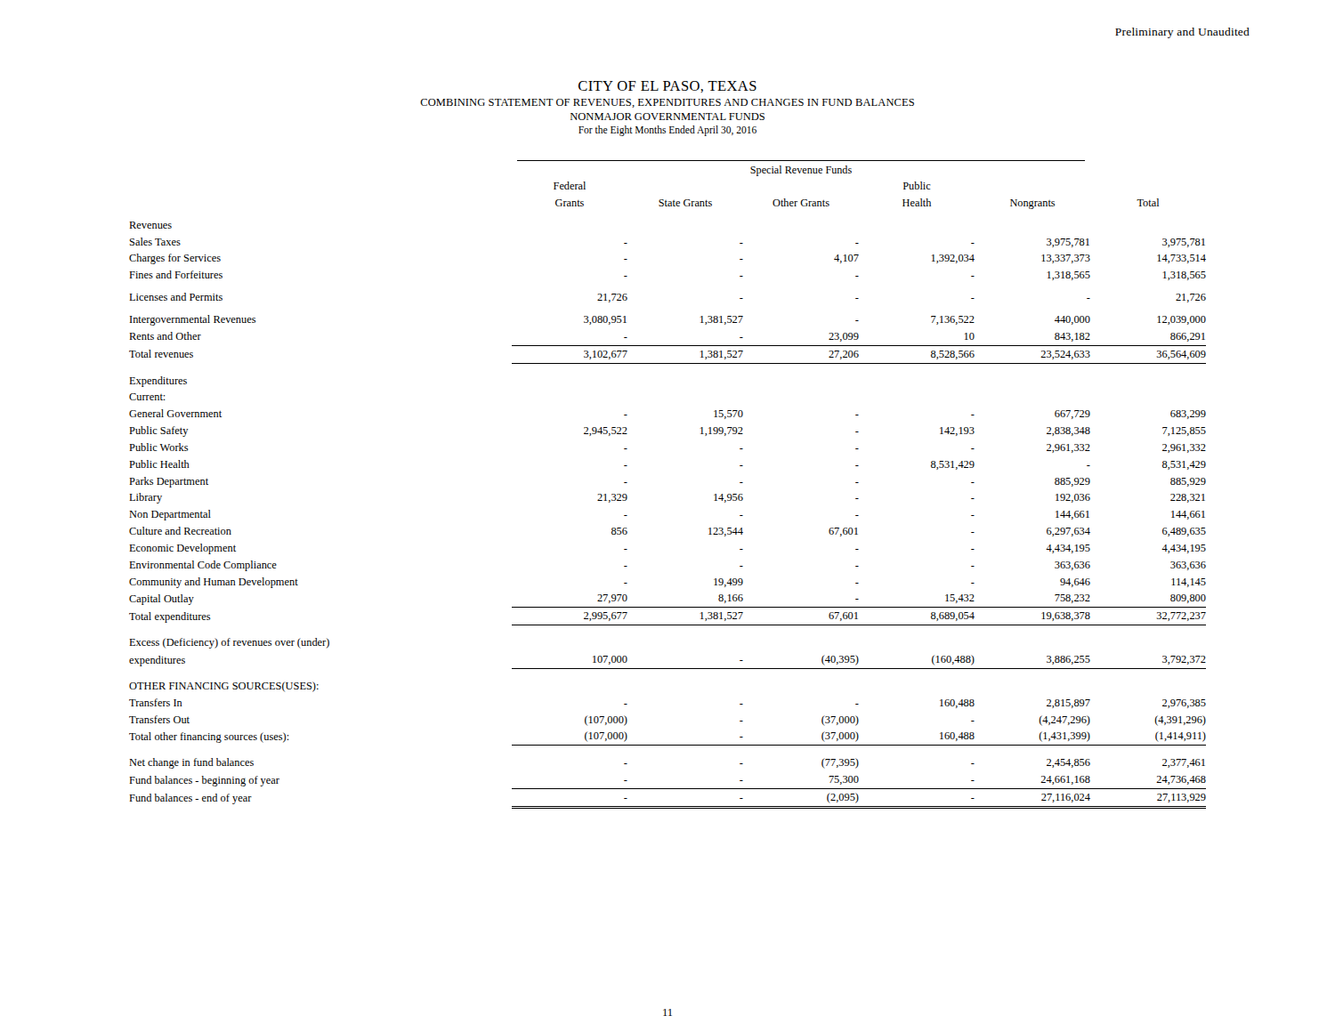Preliminary and Unaudited
CITY OF EL PASO, TEXAS
COMBINING STATEMENT OF REVENUES, EXPENDITURES AND CHANGES IN FUND BALANCES
NONMAJOR GOVERNMENTAL FUNDS
For the Eight Months Ended April 30, 2016
| | Special Revenue Funds | |
| | Federal | | | Public | | |
| | Grants | State Grants | Other Grants | Health | Nongrants | Total |
| Revenues | | | | | | |
| Sales Taxes | - | - | - | - | 3,975,781 | 3,975,781 |
| Charges for Services | - | - | 4,107 | 1,392,034 | 13,337,373 | 14,733,514 |
| Fines and Forfeitures | - | - | - | - | 1,318,565 | 1,318,565 |
| Licenses and Permits | 21,726 | - | - | - | - | 21,726 |
| Intergovernmental Revenues | 3,080,951 | 1,381,527 | - | 7,136,522 | 440,000 | 12,039,000 |
| Rents and Other | - | - | 23,099 | 10 | 843,182 | 866,291 |
| Total revenues | 3,102,677 | 1,381,527 | 27,206 | 8,528,566 | 23,524,633 | 36,564,609 |
| Expenditures | | | | | | |
| Current: | | | | | | |
| General Government | - | 15,570 | - | - | 667,729 | 683,299 |
| Public Safety | 2,945,522 | 1,199,792 | - | 142,193 | 2,838,348 | 7,125,855 |
| Public Works | - | - | - | - | 2,961,332 | 2,961,332 |
| Public Health | - | - | - | 8,531,429 | - | 8,531,429 |
| Parks Department | - | - | - | - | 885,929 | 885,929 |
| Library | 21,329 | 14,956 | - | - | 192,036 | 228,321 |
| Non Departmental | - | - | - | - | 144,661 | 144,661 |
| Culture and Recreation | 856 | 123,544 | 67,601 | - | 6,297,634 | 6,489,635 |
| Economic Development | - | - | - | - | 4,434,195 | 4,434,195 |
| Environmental Code Compliance | - | - | - | - | 363,636 | 363,636 |
| Community and Human Development | - | 19,499 | - | - | 94,646 | 114,145 |
| Capital Outlay | 27,970 | 8,166 | - | 15,432 | 758,232 | 809,800 |
| Total expenditures | 2,995,677 | 1,381,527 | 67,601 | 8,689,054 | 19,638,378 | 32,772,237 |
| Excess (Deficiency) of revenues over (under) | | | | | | |
| expenditures | 107,000 | - | (40,395) | (160,488) | 3,886,255 | 3,792,372 |
| OTHER FINANCING SOURCES(USES): | | | | | | |
| Transfers In | - | - | - | 160,488 | 2,815,897 | 2,976,385 |
| Transfers Out | (107,000) | - | (37,000) | - | (4,247,296) | (4,391,296) |
| Total other financing sources (uses): | (107,000) | - | (37,000) | 160,488 | (1,431,399) | (1,414,911) |
| Net change in fund balances | - | - | (77,395) | - | 2,454,856 | 2,377,461 |
| Fund balances - beginning of year | - | - | 75,300 | - | 24,661,168 | 24,736,468 |
| Fund balances - end of year | - | - | (2,095) | - | 27,116,024 | 27,113,929 |
11